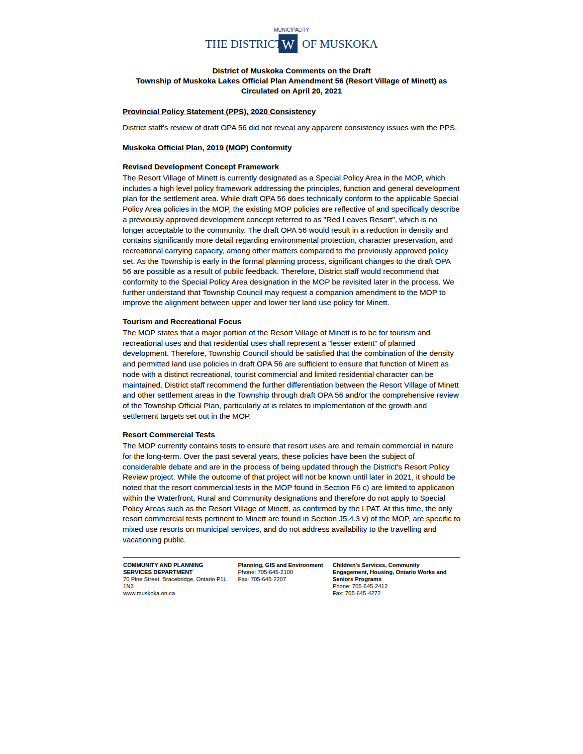District of Muskoka Comments on the Draft
Township of Muskoka Lakes Official Plan Amendment 56 (Resort Village of Minett) as Circulated on April 20, 2021
Provincial Policy Statement (PPS), 2020 Consistency
District staff's review of draft OPA 56 did not reveal any apparent consistency issues with the PPS.
Muskoka Official Plan, 2019 (MOP) Conformity
Revised Development Concept Framework
The Resort Village of Minett is currently designated as a Special Policy Area in the MOP, which includes a high level policy framework addressing the principles, function and general development plan for the settlement area. While draft OPA 56 does technically conform to the applicable Special Policy Area policies in the MOP, the existing MOP policies are reflective of and specifically describe a previously approved development concept referred to as "Red Leaves Resort", which is no longer acceptable to the community. The draft OPA 56 would result in a reduction in density and contains significantly more detail regarding environmental protection, character preservation, and recreational carrying capacity, among other matters compared to the previously approved policy set. As the Township is early in the formal planning process, significant changes to the draft OPA 56 are possible as a result of public feedback. Therefore, District staff would recommend that conformity to the Special Policy Area designation in the MOP be revisited later in the process. We further understand that Township Council may request a companion amendment to the MOP to improve the alignment between upper and lower tier land use policy for Minett.
Tourism and Recreational Focus
The MOP states that a major portion of the Resort Village of Minett is to be for tourism and recreational uses and that residential uses shall represent a "lesser extent" of planned development. Therefore, Township Council should be satisfied that the combination of the density and permitted land use policies in draft OPA 56 are sufficient to ensure that function of Minett as node with a distinct recreational, tourist commercial and limited residential character can be maintained. District staff recommend the further differentiation between the Resort Village of Minett and other settlement areas in the Township through draft OPA 56 and/or the comprehensive review of the Township Official Plan, particularly at is relates to implementation of the growth and settlement targets set out in the MOP.
Resort Commercial Tests
The MOP currently contains tests to ensure that resort uses are and remain commercial in nature for the long-term. Over the past several years, these policies have been the subject of considerable debate and are in the process of being updated through the District's Resort Policy Review project. While the outcome of that project will not be known until later in 2021, it should be noted that the resort commercial tests in the MOP found in Section F6 c) are limited to application within the Waterfront, Rural and Community designations and therefore do not apply to Special Policy Areas such as the Resort Village of Minett, as confirmed by the LPAT. At this time, the only resort commercial tests pertinent to Minett are found in Section J5.4.3 v) of the MOP, are specific to mixed use resorts on municipal services, and do not address availability to the travelling and vacationing public.
| COMMUNITY AND PLANNING SERVICES DEPARTMENT 70 Pine Street, Bracebridge, Ontario P1L 1N3 www.muskoka.on.ca | Planning, GIS and Environment Phone: 705-645-2100 Fax: 705-645-2207 | Children's Services, Community Engagement, Housing, Ontario Works and Seniors Programs Phone: 705-645-2412 Fax: 705-645-4272 |